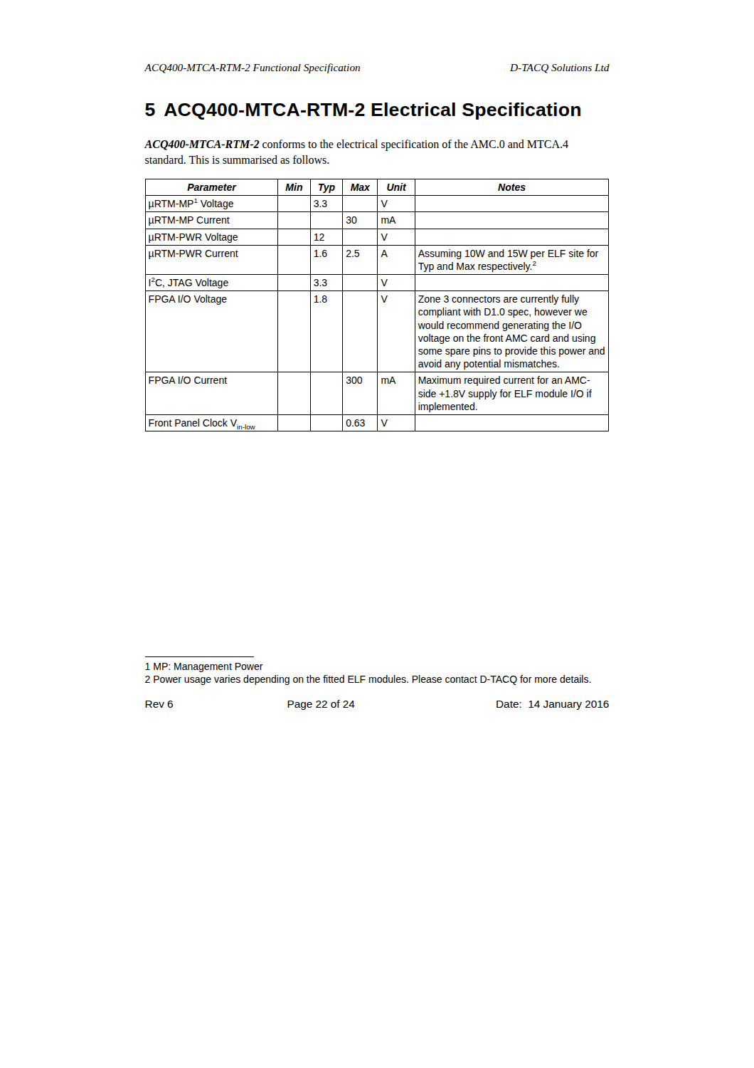ACQ400-MTCA-RTM-2 Functional Specification D-TACQ Solutions Ltd
5 ACQ400-MTCA-RTM-2 Electrical Specification
ACQ400-MTCA-RTM-2 conforms to the electrical specification of the AMC.0 and MTCA.4 standard. This is summarised as follows.
| Parameter | Min | Typ | Max | Unit | Notes |
| --- | --- | --- | --- | --- | --- |
| µRTM-MP 1 Voltage | | 3.3 | | V | |
| µRTM-MP Current | | | 30 | mA | |
| µRTM-PWR Voltage | | 12 | | V | |
| µRTM-PWR Current | | 1.6 | 2.5 | A | Assuming 10W and 15W per ELF site for Typ and Max respectively. 2 |
| I 2 C, JTAG Voltage | | 3.3 | | V | |
| FPGA I/O Voltage | | 1.8 | | V | Zone 3 connectors are currently fully compliant with D1.0 spec, however we would recommend generating the I/O voltage on the front AMC card and using some spare pins to provide this power and avoid any potential mismatches. |
| FPGA I/O Current | | | 300 | mA | Maximum required current for an AMC-side +1.8V supply for ELF module I/O if implemented. |
| Front Panel Clock V in-low | | | 0.63 | V | |
1 MP: Management Power
2 Power usage varies depending on the fitted ELF modules. Please contact D-TACQ for more details.
Rev 6 Page 22 of 24 Date: 14 January 2016